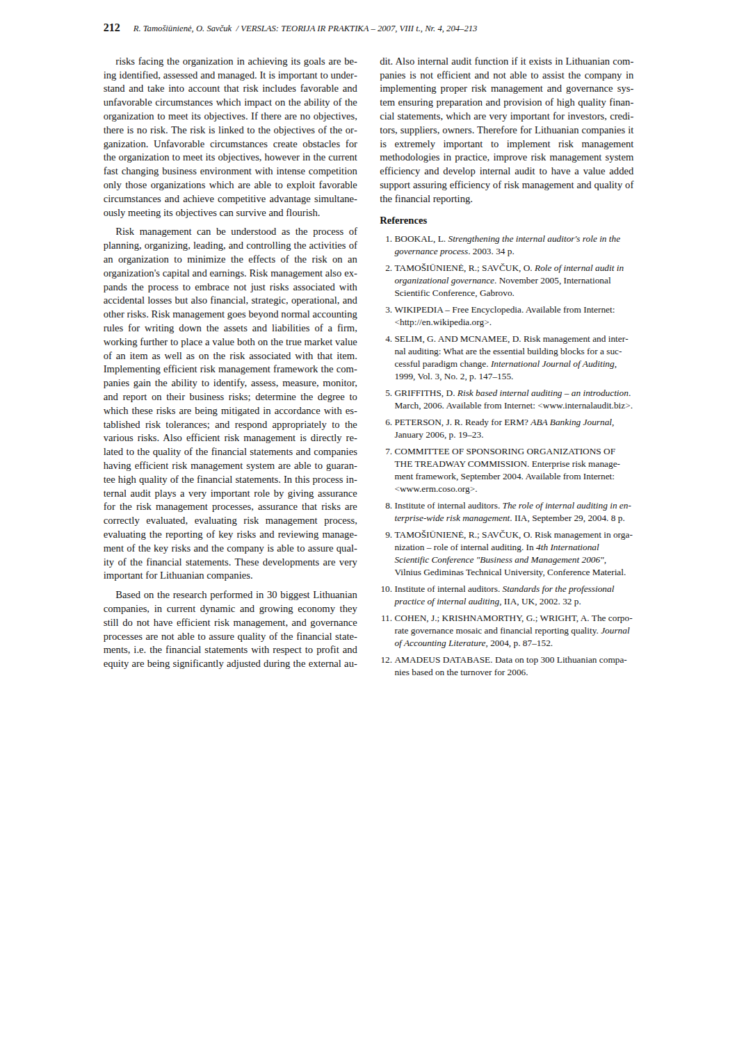212 R. Tamošiūnienė, O. Savčuk / VERSLAS: TEORIJA IR PRAKTIKA – 2007, VIII t., Nr. 4, 204–213
risks facing the organization in achieving its goals are being identified, assessed and managed. It is important to understand and take into account that risk includes favorable and unfavorable circumstances which impact on the ability of the organization to meet its objectives. If there are no objectives, there is no risk. The risk is linked to the objectives of the organization. Unfavorable circumstances create obstacles for the organization to meet its objectives, however in the current fast changing business environment with intense competition only those organizations which are able to exploit favorable circumstances and achieve competitive advantage simultaneously meeting its objectives can survive and flourish.
Risk management can be understood as the process of planning, organizing, leading, and controlling the activities of an organization to minimize the effects of the risk on an organization's capital and earnings. Risk management also expands the process to embrace not just risks associated with accidental losses but also financial, strategic, operational, and other risks. Risk management goes beyond normal accounting rules for writing down the assets and liabilities of a firm, working further to place a value both on the true market value of an item as well as on the risk associated with that item. Implementing efficient risk management framework the companies gain the ability to identify, assess, measure, monitor, and report on their business risks; determine the degree to which these risks are being mitigated in accordance with established risk tolerances; and respond appropriately to the various risks. Also efficient risk management is directly related to the quality of the financial statements and companies having efficient risk management system are able to guarantee high quality of the financial statements. In this process internal audit plays a very important role by giving assurance for the risk management processes, assurance that risks are correctly evaluated, evaluating risk management process, evaluating the reporting of key risks and reviewing management of the key risks and the company is able to assure quality of the financial statements. These developments are very important for Lithuanian companies.
Based on the research performed in 30 biggest Lithuanian companies, in current dynamic and growing economy they still do not have efficient risk management, and governance processes are not able to assure quality of the financial statements, i.e. the financial statements with respect to profit and equity are being significantly adjusted during the external audit. Also internal audit function if it exists in Lithuanian companies is not efficient and not able to assist the company in implementing proper risk management and governance system ensuring preparation and provision of high quality financial statements, which are very important for investors, creditors, suppliers, owners. Therefore for Lithuanian companies it is extremely important to implement risk management methodologies in practice, improve risk management system efficiency and develop internal audit to have a value added support assuring efficiency of risk management and quality of the financial reporting.
References
BOOKAL, L. Strengthening the internal auditor's role in the governance process. 2003. 34 p.
TAMOŠIŪNIENĖ, R.; SAVČUK, O. Role of internal audit in organizational governance. November 2005, International Scientific Conference, Gabrovo.
WIKIPEDIA – Free Encyclopedia. Available from Internet: <http://en.wikipedia.org>.
SELIM, G. AND MCNAMEE, D. Risk management and internal auditing: What are the essential building blocks for a successful paradigm change. International Journal of Auditing, 1999, Vol. 3, No. 2, p. 147–155.
GRIFFITHS, D. Risk based internal auditing – an introduction. March, 2006. Available from Internet: <www.internalaudit.biz>.
PETERSON, J. R. Ready for ERM? ABA Banking Journal, January 2006, p. 19–23.
COMMITTEE OF SPONSORING ORGANIZATIONS OF THE TREADWAY COMMISSION. Enterprise risk management framework, September 2004. Available from Internet: <www.erm.coso.org>.
Institute of internal auditors. The role of internal auditing in enterprise-wide risk management. IIA, September 29, 2004. 8 p.
TAMOŠIŪNIENĖ, R.; SAVČUK, O. Risk management in organization – role of internal auditing. In 4th International Scientific Conference "Business and Management 2006", Vilnius Gediminas Technical University, Conference Material.
Institute of internal auditors. Standards for the professional practice of internal auditing, IIA, UK, 2002. 32 p.
COHEN, J.; KRISHNAMORTHY, G.; WRIGHT, A. The corporate governance mosaic and financial reporting quality. Journal of Accounting Literature, 2004, p. 87–152.
AMADEUS DATABASE. Data on top 300 Lithuanian companies based on the turnover for 2006.